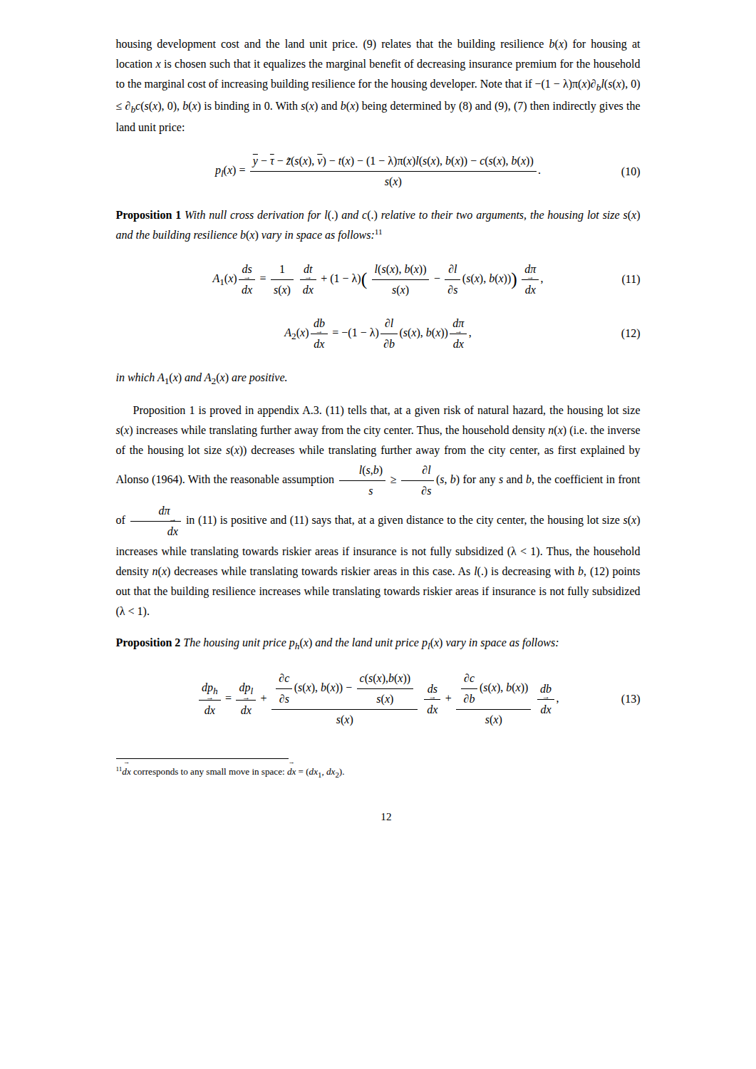housing development cost and the land unit price. (9) relates that the building resilience b(x) for housing at location x is chosen such that it equalizes the marginal benefit of decreasing insurance premium for the household to the marginal cost of increasing building resilience for the housing developer. Note that if −(1 − λ)π(x)∂bl(s(x), 0) ≤ ∂bc(s(x), 0), b(x) is binding in 0. With s(x) and b(x) being determined by (8) and (9), (7) then indirectly gives the land unit price:
pl(x) = y − τ − z̃(s(x), v) − t(x) − (1 − λ)π(x)l(s(x), b(x)) − c(s(x), b(x)) s(x) . (10)
Proposition 1 With null cross derivation for l(.) and c(.) relative to their two arguments, the housing lot size s(x) and the building resilience b(x) vary in space as follows:11
A1(x)ds dx = 1 s(x) dt dx + (1 − λ)( l(s(x), b(x)) s(x) − ∂l∂s(s(x), b(x))) dπ dx, (11)
A2(x)db dx = −(1 − λ)∂l∂b(s(x), b(x))dπ dx, (12)
in which A1(x) and A2(x) are positive.
Proposition 1 is proved in appendix A.3. (11) tells that, at a given risk of natural hazard, the housing lot size s(x) increases while translating further away from the city center. Thus, the household density n(x) (i.e. the inverse of the housing lot size s(x)) decreases while translating further away from the city center, as first explained by Alonso (1964). With the reasonable assumption l(s,b) s ≥ ∂l∂s(s, b) for any s and b, the coefficient in front of dπ dx in (11) is positive and (11) says that, at a given distance to the city center, the housing lot size s(x) increases while translating towards riskier areas if insurance is not fully subsidized (λ < 1). Thus, the household density n(x) decreases while translating towards riskier areas in this case. As l(.) is decreasing with b, (12) points out that the building resilience increases while translating towards riskier areas if insurance is not fully subsidized (λ < 1).
Proposition 2 The housing unit price ph(x) and the land unit price pl(x) vary in space as follows:
dph dx = dpl dx + ∂c∂s(s(x), b(x)) − c(s(x),b(x)) s(x) s(x) ds dx + ∂c∂b(s(x), b(x)) s(x) db dx, (13)
11dx corresponds to any small move in space: dx = (dx1, dx2).
12